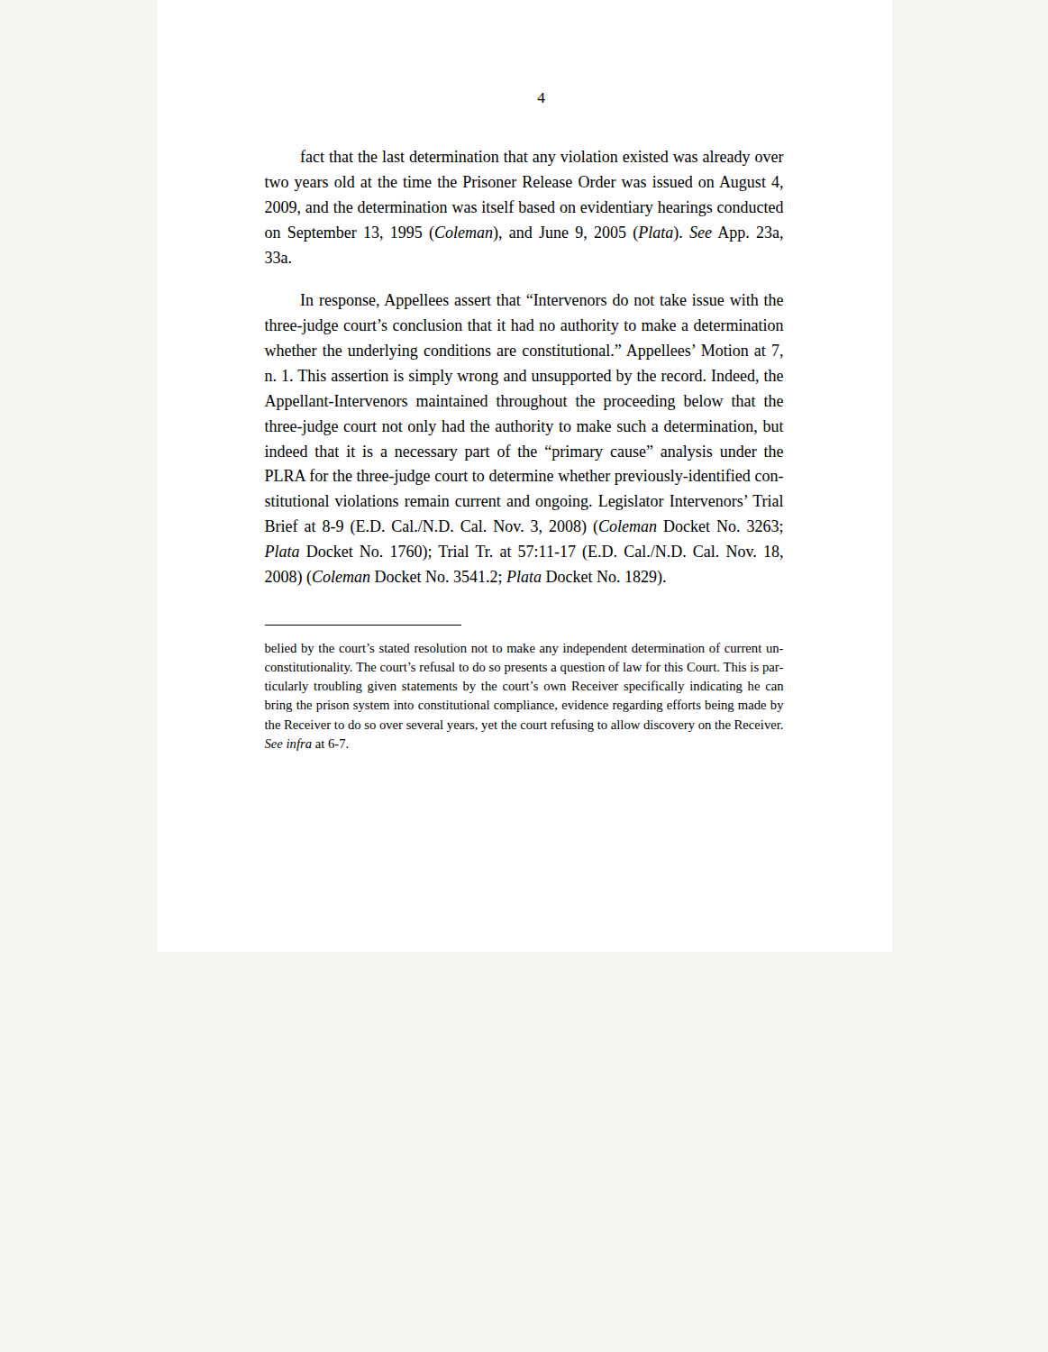4
fact that the last determination that any violation existed was already over two years old at the time the Prisoner Release Order was issued on August 4, 2009, and the determination was itself based on evidentiary hearings conducted on September 13, 1995 (Coleman), and June 9, 2005 (Plata). See App. 23a, 33a.
In response, Appellees assert that “Intervenors do not take issue with the three-judge court’s conclusion that it had no authority to make a determination whether the underlying conditions are constitutional.” Appellees’ Motion at 7, n. 1. This assertion is simply wrong and unsupported by the record. Indeed, the Appellant-Intervenors maintained throughout the proceeding below that the three-judge court not only had the authority to make such a determination, but indeed that it is a necessary part of the “primary cause” analysis under the PLRA for the three-judge court to determine whether previously-identified constitutional violations remain current and ongoing. Legislator Intervenors’ Trial Brief at 8-9 (E.D. Cal./N.D. Cal. Nov. 3, 2008) (Coleman Docket No. 3263; Plata Docket No. 1760); Trial Tr. at 57:11-17 (E.D. Cal./N.D. Cal. Nov. 18, 2008) (Coleman Docket No. 3541.2; Plata Docket No. 1829).
belied by the court’s stated resolution not to make any independent determination of current unconstitutionality. The court’s refusal to do so presents a question of law for this Court. This is particularly troubling given statements by the court’s own Receiver specifically indicating he can bring the prison system into constitutional compliance, evidence regarding efforts being made by the Receiver to do so over several years, yet the court refusing to allow discovery on the Receiver. See infra at 6-7.